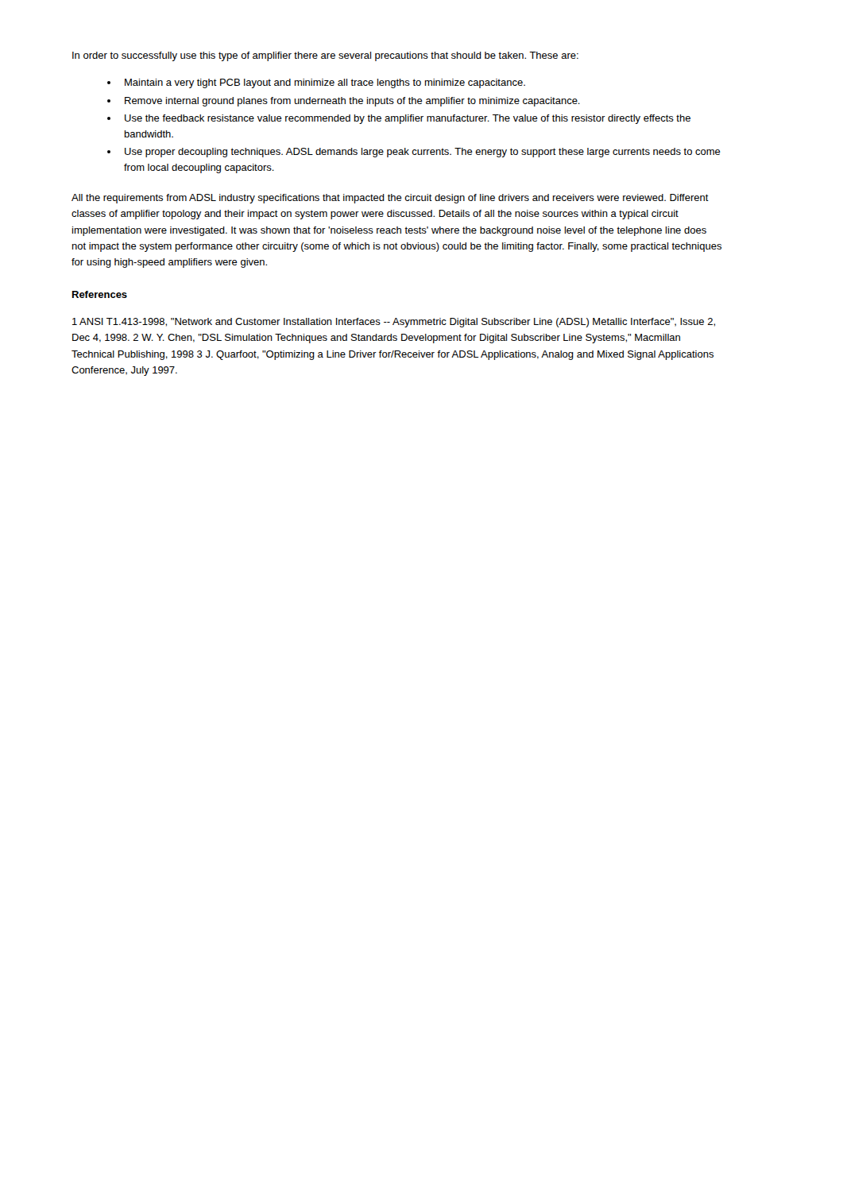In order to successfully use this type of amplifier there are several precautions that should be taken. These are:
Maintain a very tight PCB layout and minimize all trace lengths to minimize capacitance.
Remove internal ground planes from underneath the inputs of the amplifier to minimize capacitance.
Use the feedback resistance value recommended by the amplifier manufacturer. The value of this resistor directly effects the bandwidth.
Use proper decoupling techniques. ADSL demands large peak currents. The energy to support these large currents needs to come from local decoupling capacitors.
All the requirements from ADSL industry specifications that impacted the circuit design of line drivers and receivers were reviewed. Different classes of amplifier topology and their impact on system power were discussed. Details of all the noise sources within a typical circuit implementation were investigated. It was shown that for 'noiseless reach tests' where the background noise level of the telephone line does not impact the system performance other circuitry (some of which is not obvious) could be the limiting factor. Finally, some practical techniques for using high-speed amplifiers were given.
References
1 ANSI T1.413-1998, "Network and Customer Installation Interfaces -- Asymmetric Digital Subscriber Line (ADSL) Metallic Interface", Issue 2, Dec 4, 1998. 2 W. Y. Chen, "DSL Simulation Techniques and Standards Development for Digital Subscriber Line Systems," Macmillan Technical Publishing, 1998 3 J. Quarfoot, "Optimizing a Line Driver for/Receiver for ADSL Applications, Analog and Mixed Signal Applications Conference, July 1997.